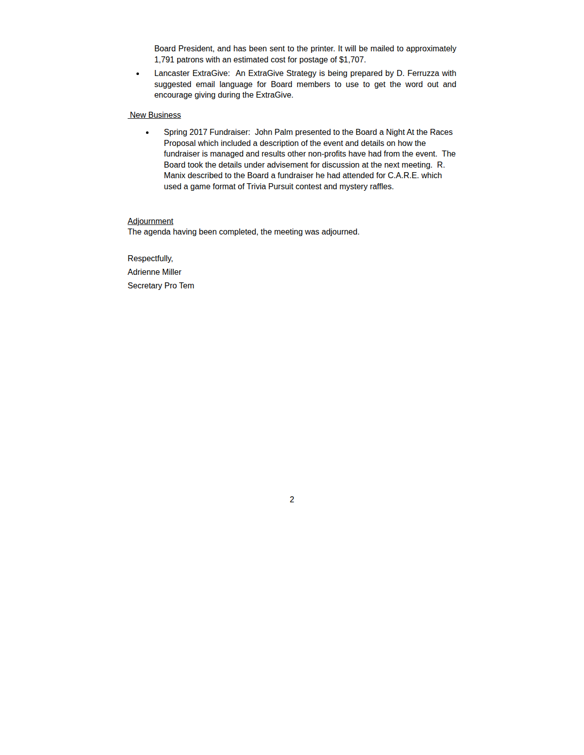Board President, and has been sent to the printer. It will be mailed to approximately 1,791 patrons with an estimated cost for postage of $1,707.
Lancaster ExtraGive: An ExtraGive Strategy is being prepared by D. Ferruzza with suggested email language for Board members to use to get the word out and encourage giving during the ExtraGive.
New Business
Spring 2017 Fundraiser: John Palm presented to the Board a Night At the Races Proposal which included a description of the event and details on how the fundraiser is managed and results other non-profits have had from the event. The Board took the details under advisement for discussion at the next meeting. R. Manix described to the Board a fundraiser he had attended for C.A.R.E. which used a game format of Trivia Pursuit contest and mystery raffles.
Adjournment
The agenda having been completed, the meeting was adjourned.
Respectfully,
Adrienne Miller
Secretary Pro Tem
2